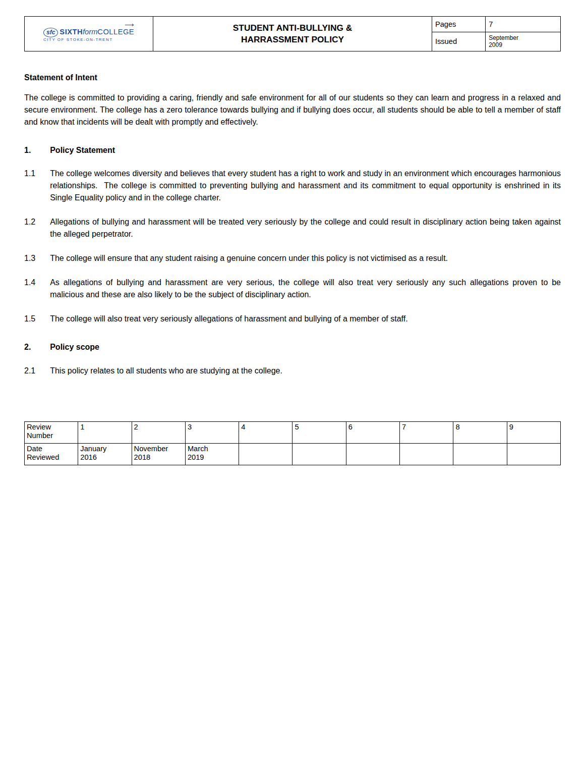| ⟶ sfc SIXTH form COLLEGE CITY OF STOKE-ON-TRENT | STUDENT ANTI-BULLYING & HARRASSMENT POLICY | Pages | 7 |
| Issued | September 2009 |
Statement of Intent
The college is committed to providing a caring, friendly and safe environment for all of our students so they can learn and progress in a relaxed and secure environment. The college has a zero tolerance towards bullying and if bullying does occur, all students should be able to tell a member of staff and know that incidents will be dealt with promptly and effectively.
1. Policy Statement
1.1
The college welcomes diversity and believes that every student has a right to work and study in an environment which encourages harmonious relationships. The college is committed to preventing bullying and harassment and its commitment to equal opportunity is enshrined in its Single Equality policy and in the college charter.
1.2
Allegations of bullying and harassment will be treated very seriously by the college and could result in disciplinary action being taken against the alleged perpetrator.
1.3
The college will ensure that any student raising a genuine concern under this policy is not victimised as a result.
1.4
As allegations of bullying and harassment are very serious, the college will also treat very seriously any such allegations proven to be malicious and these are also likely to be the subject of disciplinary action.
1.5
The college will also treat very seriously allegations of harassment and bullying of a member of staff.
2. Policy scope
2.1
This policy relates to all students who are studying at the college.
| Review Number | 1 | 2 | 3 | 4 | 5 | 6 | 7 | 8 | 9 |
| Date Reviewed | January 2016 | November 2018 | March 2019 | | | | | | |